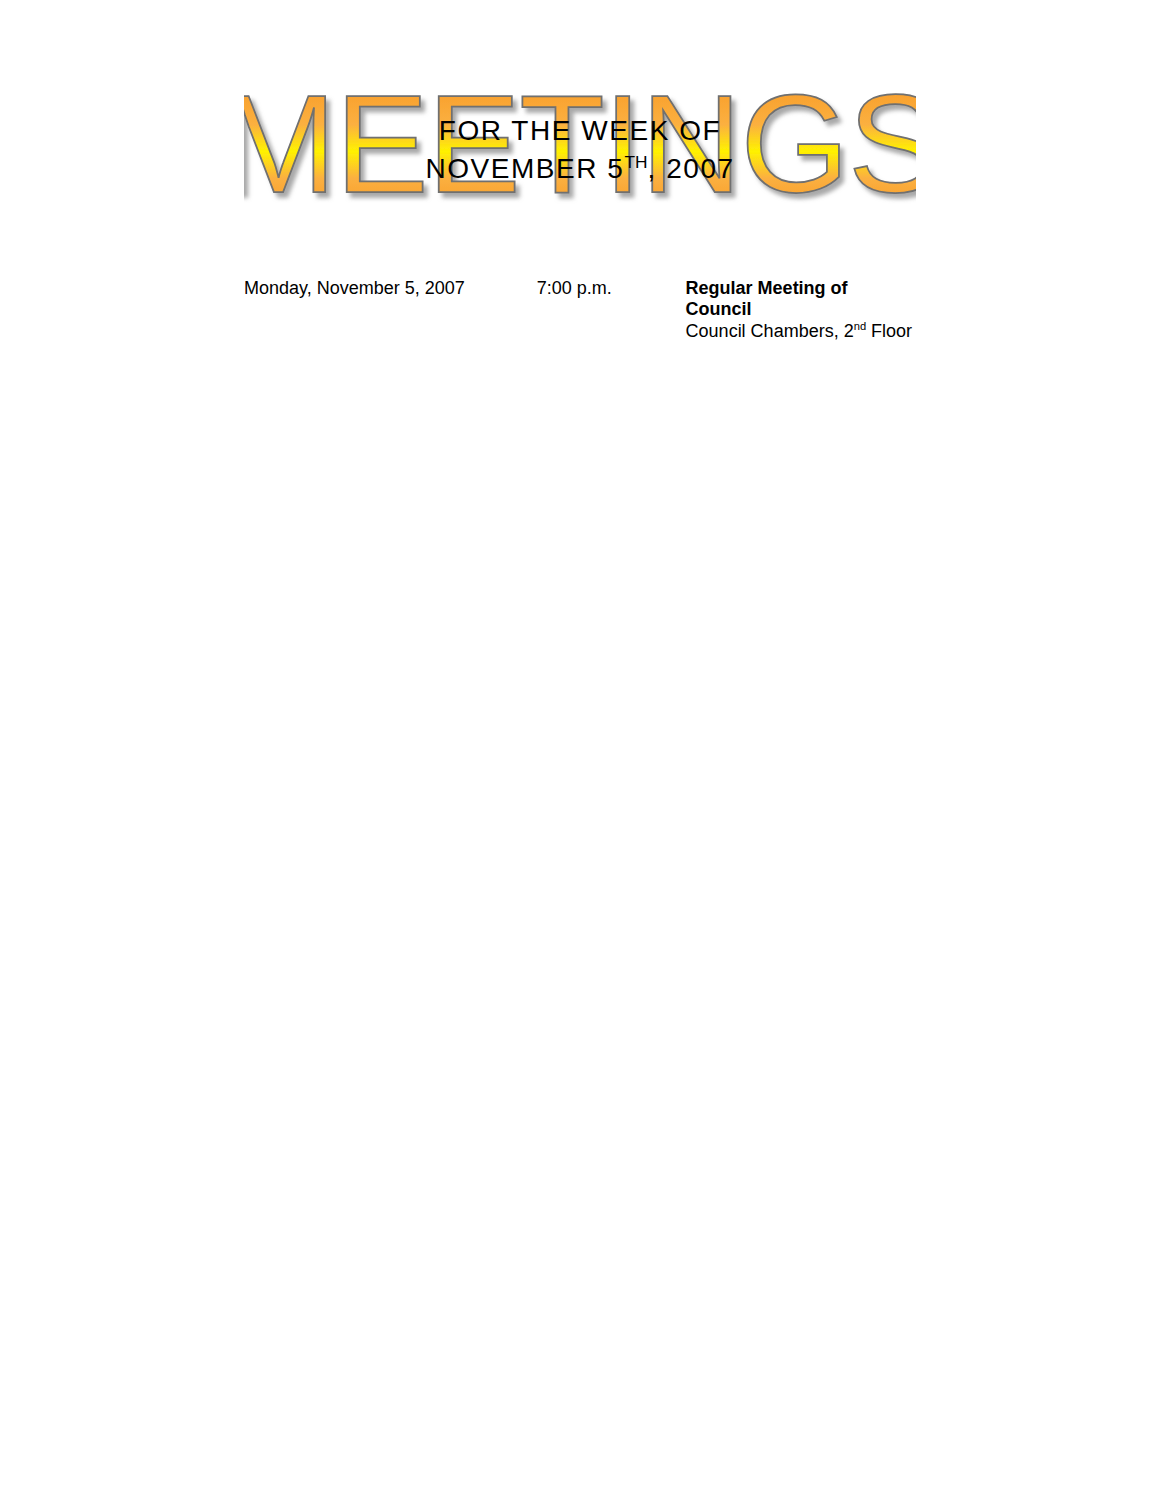MEETINGS
FOR THE WEEK OF
NOVEMBER 5TH, 2007
| Monday, November 5, 2007 | 7:00 p.m. | Regular Meeting of Council Council Chambers, 2 nd Floor |